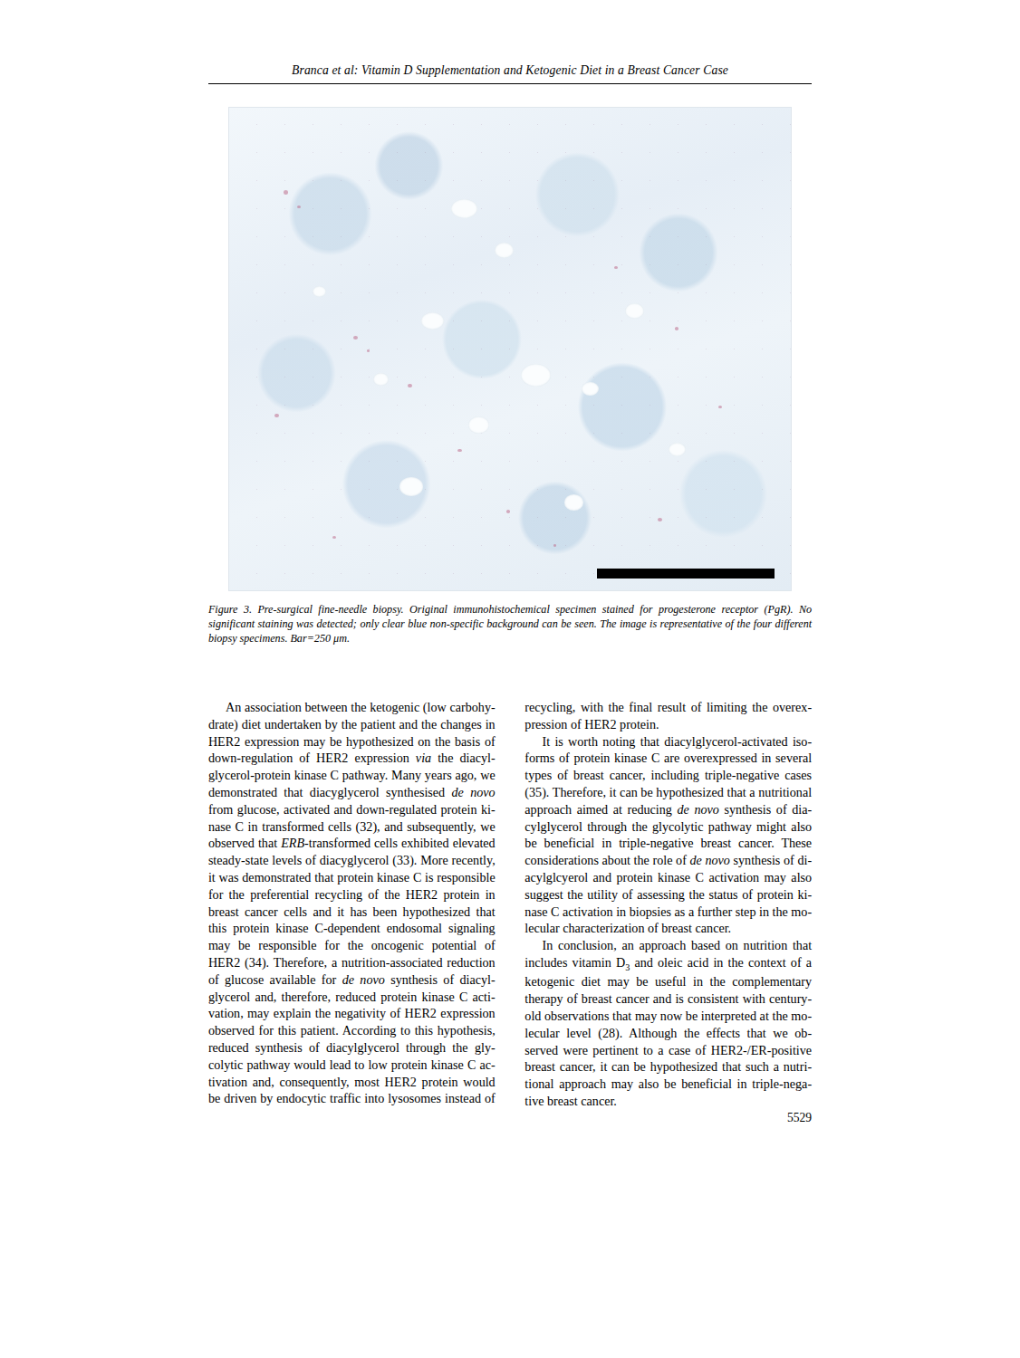Branca et al: Vitamin D Supplementation and Ketogenic Diet in a Breast Cancer Case
Figure 3. Pre-surgical fine-needle biopsy. Original immunohistochemical specimen stained for progesterone receptor (PgR). No significant staining was detected; only clear blue non-specific background can be seen. The image is representative of the four different biopsy specimens. Bar=250 μm.
An association between the ketogenic (low carbohydrate) diet undertaken by the patient and the changes in HER2 expression may be hypothesized on the basis of down-regulation of HER2 expression via the diacylglycerol-protein kinase C pathway. Many years ago, we demonstrated that diacyglycerol synthesised de novo from glucose, activated and down-regulated protein kinase C in transformed cells (32), and subsequently, we observed that ERB-transformed cells exhibited elevated steady-state levels of diacyglycerol (33). More recently, it was demonstrated that protein kinase C is responsible for the preferential recycling of the HER2 protein in breast cancer cells and it has been hypothesized that this protein kinase C-dependent endosomal signaling may be responsible for the oncogenic potential of HER2 (34). Therefore, a nutrition-associated reduction of glucose available for de novo synthesis of diacylglycerol and, therefore, reduced protein kinase C activation, may explain the negativity of HER2 expression observed for this patient. According to this hypothesis, reduced synthesis of diacylglycerol through the glycolytic pathway would lead to low protein kinase C activation and, consequently, most HER2 protein would be driven by endocytic traffic into lysosomes instead of recycling, with the final result of limiting the overexpression of HER2 protein.
It is worth noting that diacylglycerol-activated isoforms of protein kinase C are overexpressed in several types of breast cancer, including triple-negative cases (35). Therefore, it can be hypothesized that a nutritional approach aimed at reducing de novo synthesis of diacylglycerol through the glycolytic pathway might also be beneficial in triple-negative breast cancer. These considerations about the role of de novo synthesis of diacylglcyerol and protein kinase C activation may also suggest the utility of assessing the status of protein kinase C activation in biopsies as a further step in the molecular characterization of breast cancer.
In conclusion, an approach based on nutrition that includes vitamin D3 and oleic acid in the context of a ketogenic diet may be useful in the complementary therapy of breast cancer and is consistent with century-old observations that may now be interpreted at the molecular level (28). Although the effects that we observed were pertinent to a case of HER2-/ER-positive breast cancer, it can be hypothesized that such a nutritional approach may also be beneficial in triple-negative breast cancer.
5529